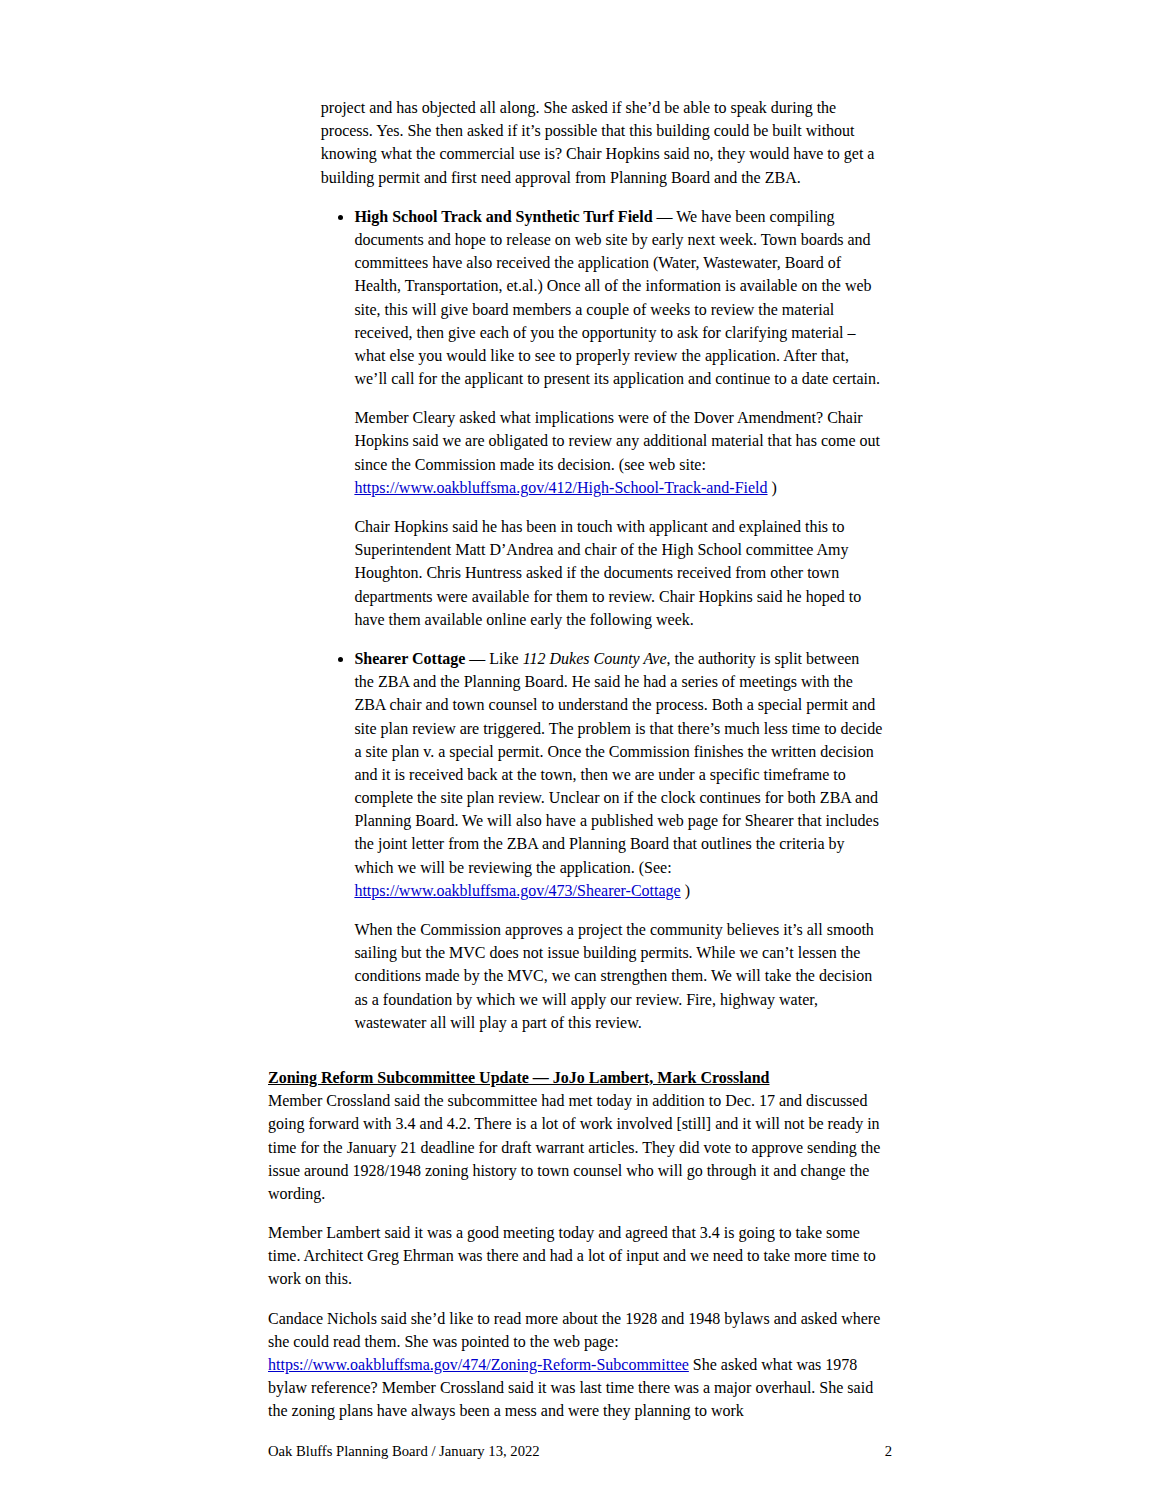project and has objected all along. She asked if she’d be able to speak during the process. Yes. She then asked if it’s possible that this building could be built without knowing what the commercial use is? Chair Hopkins said no, they would have to get a building permit and first need approval from Planning Board and the ZBA.
High School Track and Synthetic Turf Field — We have been compiling documents and hope to release on web site by early next week. Town boards and committees have also received the application (Water, Wastewater, Board of Health, Transportation, et.al.) Once all of the information is available on the web site, this will give board members a couple of weeks to review the material received, then give each of you the opportunity to ask for clarifying material – what else you would like to see to properly review the application. After that, we’ll call for the applicant to present its application and continue to a date certain.
Member Cleary asked what implications were of the Dover Amendment? Chair Hopkins said we are obligated to review any additional material that has come out since the Commission made its decision. (see web site: https://www.oakbluffsma.gov/412/High-School-Track-and-Field )
Chair Hopkins said he has been in touch with applicant and explained this to Superintendent Matt D’Andrea and chair of the High School committee Amy Houghton. Chris Huntress asked if the documents received from other town departments were available for them to review. Chair Hopkins said he hoped to have them available online early the following week.
Shearer Cottage — Like 112 Dukes County Ave, the authority is split between the ZBA and the Planning Board. He said he had a series of meetings with the ZBA chair and town counsel to understand the process. Both a special permit and site plan review are triggered. The problem is that there’s much less time to decide a site plan v. a special permit. Once the Commission finishes the written decision and it is received back at the town, then we are under a specific timeframe to complete the site plan review. Unclear on if the clock continues for both ZBA and Planning Board. We will also have a published web page for Shearer that includes the joint letter from the ZBA and Planning Board that outlines the criteria by which we will be reviewing the application. (See: https://www.oakbluffsma.gov/473/Shearer-Cottage )
When the Commission approves a project the community believes it’s all smooth sailing but the MVC does not issue building permits. While we can’t lessen the conditions made by the MVC, we can strengthen them. We will take the decision as a foundation by which we will apply our review. Fire, highway water, wastewater all will play a part of this review.
Zoning Reform Subcommittee Update — JoJo Lambert, Mark Crossland
Member Crossland said the subcommittee had met today in addition to Dec. 17 and discussed going forward with 3.4 and 4.2. There is a lot of work involved [still] and it will not be ready in time for the January 21 deadline for draft warrant articles. They did vote to approve sending the issue around 1928/1948 zoning history to town counsel who will go through it and change the wording.
Member Lambert said it was a good meeting today and agreed that 3.4 is going to take some time. Architect Greg Ehrman was there and had a lot of input and we need to take more time to work on this.
Candace Nichols said she’d like to read more about the 1928 and 1948 bylaws and asked where she could read them. She was pointed to the web page: https://www.oakbluffsma.gov/474/Zoning-Reform-Subcommittee She asked what was 1978 bylaw reference? Member Crossland said it was last time there was a major overhaul. She said the zoning plans have always been a mess and were they planning to work
Oak Bluffs Planning Board / January 13, 2022 2